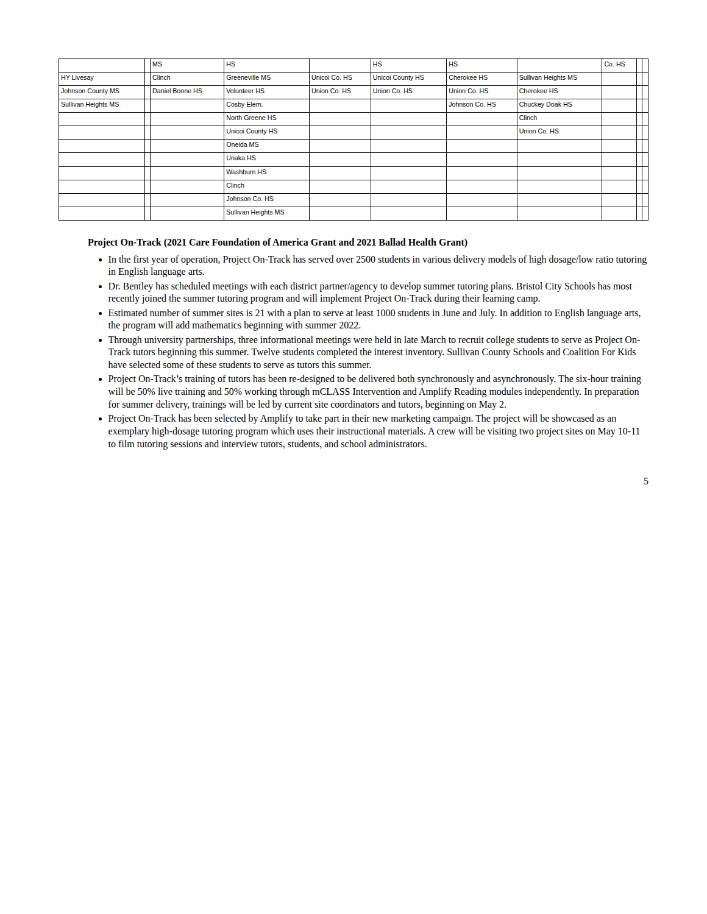| | | MS | HS | | HS | HS | | Co. HS | | |
| HY Livesay | | Clinch | Greeneville MS | Unicoi Co. HS | Unicoi County HS | Cherokee HS | Sullivan Heights MS | | | |
| Johnson County MS | | Daniel Boone HS | Volunteer HS | Union Co. HS | Union Co. HS | Union Co. HS | Cherokee HS | | | |
| Sullivan Heights MS | | | Cosby Elem. | | | Johnson Co. HS | Chuckey Doak HS | | | |
| | | | North Greene HS | | | | Clinch | | | |
| | | | Unicoi County HS | | | | Union Co. HS | | | |
| | | | Oneida MS | | | | | | | |
| | | | Unaka HS | | | | | | | |
| | | | Washburn HS | | | | | | | |
| | | | Clinch | | | | | | | |
| | | | Johnson Co. HS | | | | | | | |
| | | | Sullivan Heights MS | | | | | | | |
Project On-Track (2021 Care Foundation of America Grant and 2021 Ballad Health Grant)
In the first year of operation, Project On-Track has served over 2500 students in various delivery models of high dosage/low ratio tutoring in English language arts.
Dr. Bentley has scheduled meetings with each district partner/agency to develop summer tutoring plans. Bristol City Schools has most recently joined the summer tutoring program and will implement Project On-Track during their learning camp.
Estimated number of summer sites is 21 with a plan to serve at least 1000 students in June and July. In addition to English language arts, the program will add mathematics beginning with summer 2022.
Through university partnerships, three informational meetings were held in late March to recruit college students to serve as Project On-Track tutors beginning this summer. Twelve students completed the interest inventory. Sullivan County Schools and Coalition For Kids have selected some of these students to serve as tutors this summer.
Project On-Track’s training of tutors has been re-designed to be delivered both synchronously and asynchronously. The six-hour training will be 50% live training and 50% working through mCLASS Intervention and Amplify Reading modules independently. In preparation for summer delivery, trainings will be led by current site coordinators and tutors, beginning on May 2.
Project On-Track has been selected by Amplify to take part in their new marketing campaign. The project will be showcased as an exemplary high-dosage tutoring program which uses their instructional materials. A crew will be visiting two project sites on May 10-11 to film tutoring sessions and interview tutors, students, and school administrators.
5